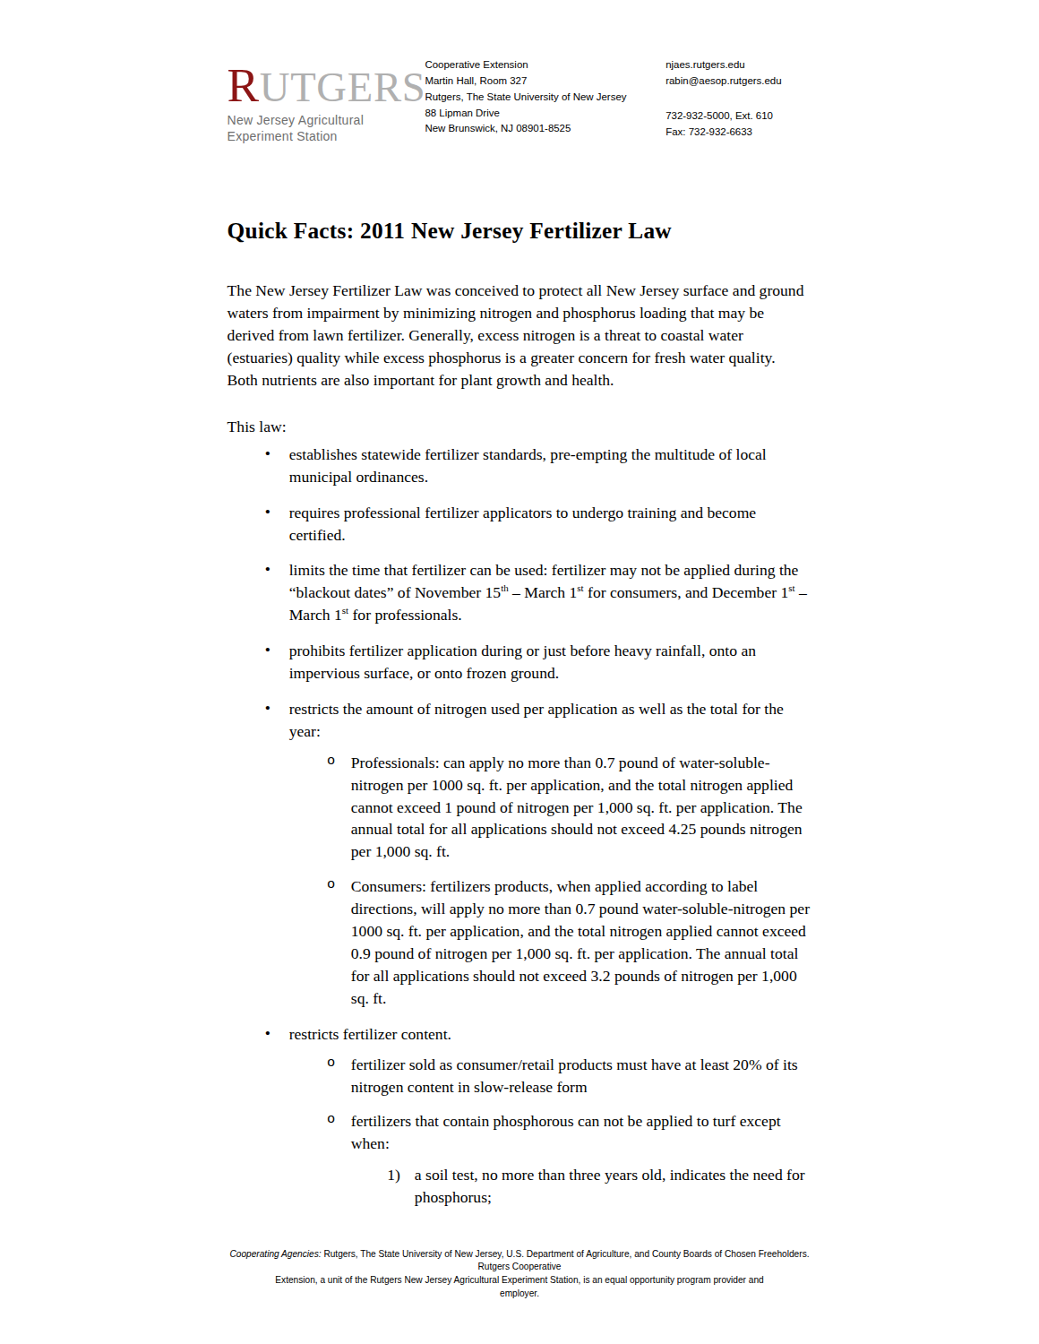RUTGERS
New Jersey Agricultural
Experiment Station
Cooperative Extension
Martin Hall, Room 327
Rutgers, The State University of New Jersey
88 Lipman Drive
New Brunswick, NJ 08901-8525
njaes.rutgers.edu
rabin@aesop.rutgers.edu
732-932-5000, Ext. 610
Fax: 732-932-6633
Quick Facts: 2011 New Jersey Fertilizer Law
The New Jersey Fertilizer Law was conceived to protect all New Jersey surface and ground waters from impairment by minimizing nitrogen and phosphorus loading that may be derived from lawn fertilizer. Generally, excess nitrogen is a threat to coastal water (estuaries) quality while excess phosphorus is a greater concern for fresh water quality. Both nutrients are also important for plant growth and health.
This law:
establishes statewide fertilizer standards, pre-empting the multitude of local municipal ordinances.
requires professional fertilizer applicators to undergo training and become certified.
limits the time that fertilizer can be used: fertilizer may not be applied during the “blackout dates” of November 15th – March 1st for consumers, and December 1st – March 1st for professionals.
prohibits fertilizer application during or just before heavy rainfall, onto an impervious surface, or onto frozen ground.
restricts the amount of nitrogen used per application as well as the total for the year:
Professionals: can apply no more than 0.7 pound of water-soluble-nitrogen per 1000 sq. ft. per application, and the total nitrogen applied cannot exceed 1 pound of nitrogen per 1,000 sq. ft. per application. The annual total for all applications should not exceed 4.25 pounds nitrogen per 1,000 sq. ft.
Consumers: fertilizers products, when applied according to label directions, will apply no more than 0.7 pound water-soluble-nitrogen per 1000 sq. ft. per application, and the total nitrogen applied cannot exceed 0.9 pound of nitrogen per 1,000 sq. ft. per application. The annual total for all applications should not exceed 3.2 pounds of nitrogen per 1,000 sq. ft.
restricts fertilizer content.
fertilizer sold as consumer/retail products must have at least 20% of its nitrogen content in slow-release form
fertilizers that contain phosphorous can not be applied to turf except when:
a soil test, no more than three years old, indicates the need for phosphorus;
Cooperating Agencies: Rutgers, The State University of New Jersey, U.S. Department of Agriculture, and County Boards of Chosen Freeholders. Rutgers Cooperative
Extension, a unit of the Rutgers New Jersey Agricultural Experiment Station, is an equal opportunity program provider and employer.